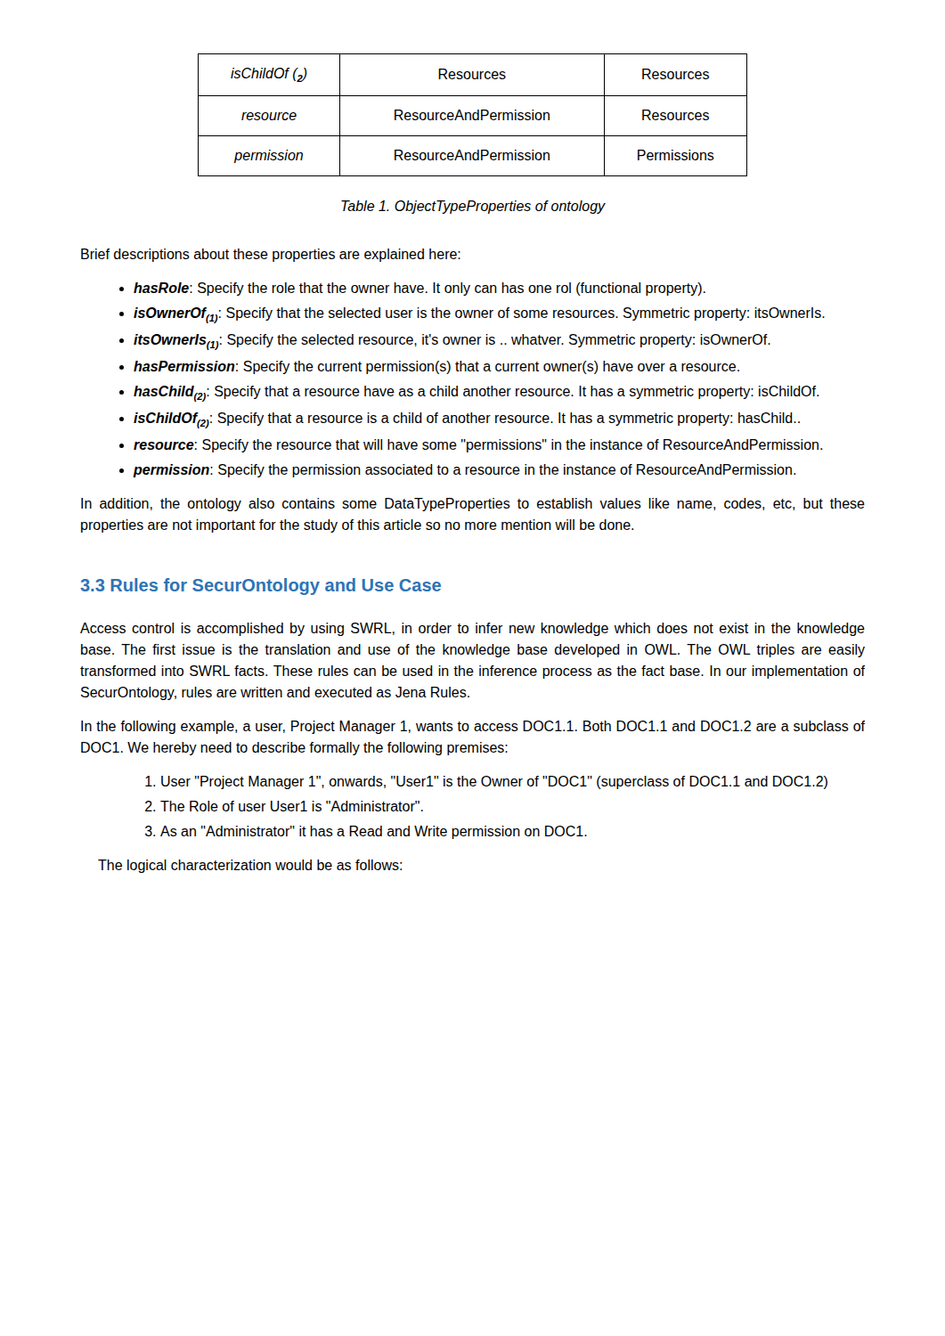| isChildOf ( 2 ) | Resources | Resources |
| resource | ResourceAndPermission | Resources |
| permission | ResourceAndPermission | Permissions |
Table 1. ObjectTypeProperties of ontology
Brief descriptions about these properties are explained here:
hasRole: Specify the role that the owner have. It only can has one rol (functional property).
isOwnerOf(1): Specify that the selected user is the owner of some resources. Symmetric property: itsOwnerIs.
itsOwnerIs(1): Specify the selected resource, it's owner is .. whatver. Symmetric property: isOwnerOf.
hasPermission: Specify the current permission(s) that a current owner(s) have over a resource.
hasChild(2): Specify that a resource have as a child another resource. It has a symmetric property: isChildOf.
isChildOf(2): Specify that a resource is a child of another resource. It has a symmetric property: hasChild..
resource: Specify the resource that will have some "permissions" in the instance of ResourceAndPermission.
permission: Specify the permission associated to a resource in the instance of ResourceAndPermission.
In addition, the ontology also contains some DataTypeProperties to establish values like name, codes, etc, but these properties are not important for the study of this article so no more mention will be done.
3.3 Rules for SecurOntology and Use Case
Access control is accomplished by using SWRL, in order to infer new knowledge which does not exist in the knowledge base. The first issue is the translation and use of the knowledge base developed in OWL. The OWL triples are easily transformed into SWRL facts. These rules can be used in the inference process as the fact base. In our implementation of SecurOntology, rules are written and executed as Jena Rules.
In the following example, a user, Project Manager 1, wants to access DOC1.1. Both DOC1.1 and DOC1.2 are a subclass of DOC1. We hereby need to describe formally the following premises:
User "Project Manager 1", onwards, "User1" is the Owner of "DOC1" (superclass of DOC1.1 and DOC1.2)
The Role of user User1 is "Administrator".
As an "Administrator" it has a Read and Write permission on DOC1.
The logical characterization would be as follows: